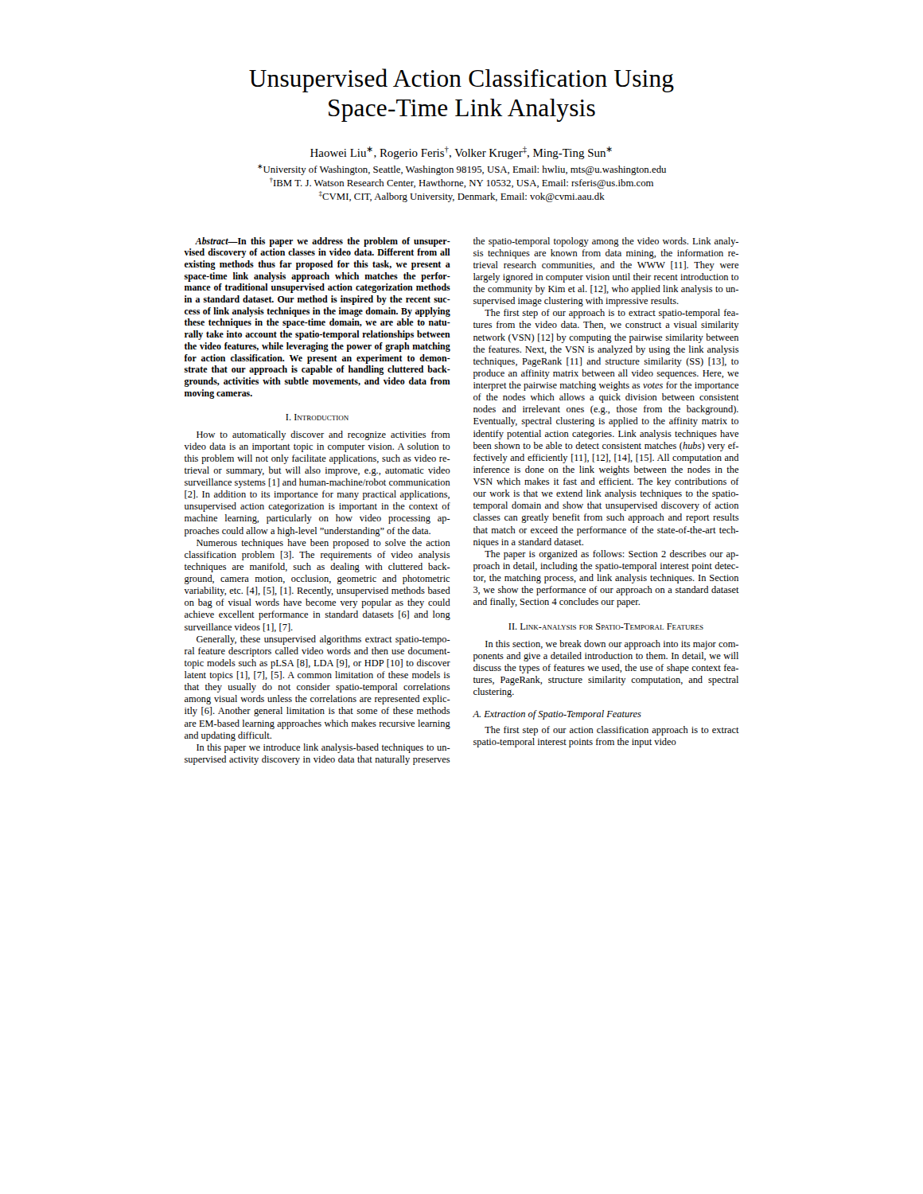Unsupervised Action Classification Using
Space-Time Link Analysis
Haowei Liu∗, Rogerio Feris†, Volker Kruger‡, Ming-Ting Sun∗
∗University of Washington, Seattle, Washington 98195, USA, Email: hwliu, mts@u.washington.edu
†IBM T. J. Watson Research Center, Hawthorne, NY 10532, USA, Email: rsferis@us.ibm.com
‡CVMI, CIT, Aalborg University, Denmark, Email: vok@cvmi.aau.dk
Abstract—In this paper we address the problem of unsupervised discovery of action classes in video data. Different from all existing methods thus far proposed for this task, we present a space-time link analysis approach which matches the performance of traditional unsupervised action categorization methods in a standard dataset. Our method is inspired by the recent success of link analysis techniques in the image domain. By applying these techniques in the space-time domain, we are able to naturally take into account the spatio-temporal relationships between the video features, while leveraging the power of graph matching for action classification. We present an experiment to demonstrate that our approach is capable of handling cluttered backgrounds, activities with subtle movements, and video data from moving cameras.
I. Introduction
How to automatically discover and recognize activities from video data is an important topic in computer vision. A solution to this problem will not only facilitate applications, such as video retrieval or summary, but will also improve, e.g., automatic video surveillance systems [1] and human-machine/robot communication [2]. In addition to its importance for many practical applications, unsupervised action categorization is important in the context of machine learning, particularly on how video processing approaches could allow a high-level ”understanding” of the data.
Numerous techniques have been proposed to solve the action classification problem [3]. The requirements of video analysis techniques are manifold, such as dealing with cluttered background, camera motion, occlusion, geometric and photometric variability, etc. [4], [5], [1]. Recently, unsupervised methods based on bag of visual words have become very popular as they could achieve excellent performance in standard datasets [6] and long surveillance videos [1], [7].
Generally, these unsupervised algorithms extract spatio-temporal feature descriptors called video words and then use document-topic models such as pLSA [8], LDA [9], or HDP [10] to discover latent topics [1], [7], [5]. A common limitation of these models is that they usually do not consider spatio-temporal correlations among visual words unless the correlations are represented explicitly [6]. Another general limitation is that some of these methods are EM-based learning approaches which makes recursive learning and updating difficult.
In this paper we introduce link analysis-based techniques to unsupervised activity discovery in video data that naturally preserves the spatio-temporal topology among the video words. Link analysis techniques are known from data mining, the information retrieval research communities, and the WWW [11]. They were largely ignored in computer vision until their recent introduction to the community by Kim et al. [12], who applied link analysis to unsupervised image clustering with impressive results.
The first step of our approach is to extract spatio-temporal features from the video data. Then, we construct a visual similarity network (VSN) [12] by computing the pairwise similarity between the features. Next, the VSN is analyzed by using the link analysis techniques, PageRank [11] and structure similarity (SS) [13], to produce an affinity matrix between all video sequences. Here, we interpret the pairwise matching weights as votes for the importance of the nodes which allows a quick division between consistent nodes and irrelevant ones (e.g., those from the background). Eventually, spectral clustering is applied to the affinity matrix to identify potential action categories. Link analysis techniques have been shown to be able to detect consistent matches (hubs) very effectively and efficiently [11], [12], [14], [15]. All computation and inference is done on the link weights between the nodes in the VSN which makes it fast and efficient. The key contributions of our work is that we extend link analysis techniques to the spatio-temporal domain and show that unsupervised discovery of action classes can greatly benefit from such approach and report results that match or exceed the performance of the state-of-the-art techniques in a standard dataset.
The paper is organized as follows: Section 2 describes our approach in detail, including the spatio-temporal interest point detector, the matching process, and link analysis techniques. In Section 3, we show the performance of our approach on a standard dataset and finally, Section 4 concludes our paper.
II. Link-analysis for Spatio-Temporal Features
In this section, we break down our approach into its major components and give a detailed introduction to them. In detail, we will discuss the types of features we used, the use of shape context features, PageRank, structure similarity computation, and spectral clustering.
A. Extraction of Spatio-Temporal Features
The first step of our action classification approach is to extract spatio-temporal interest points from the input video